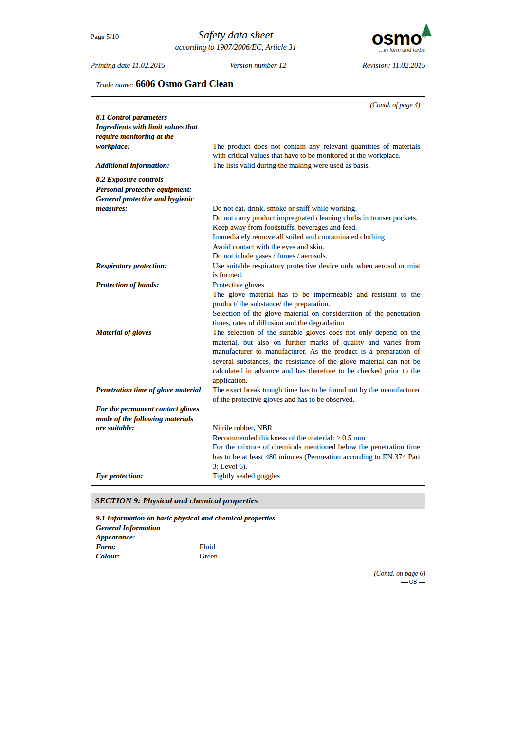Page 5/10
Safety data sheet
according to 1907/2006/EC, Article 31
osmo®
...in form und farbe
Printing date 11.02.2015
Version number 12
Revision: 11.02.2015
Trade name: 6606 Osmo Gard Clean
(Contd. of page 4)
| 8.1 Control parameters Ingredients with limit values that require monitoring at the | |
| workplace: | The product does not contain any relevant quantities of materials with critical values that have to be monitored at the workplace. |
| Additional information: | The lists valid during the making were used as basis. |
| 8.2 Exposure controls Personal protective equipment: General protective and hygienic | |
| measures: | Do not eat, drink, smoke or sniff while working. Do not carry product impregnated cleaning cloths in trouser pockets. Keep away from foodstuffs, beverages and feed. Immediately remove all soiled and contaminated clothing Avoid contact with the eyes and skin. Do not inhale gases / fumes / aerosols. |
| Respiratory protection: | Use suitable respiratory protective device only when aerosol or mist is formed. |
| Protection of hands: | Protective gloves The glove material has to be impermeable and resistant to the product/ the substance/ the preparation. Selection of the glove material on consideration of the penetration times, rates of diffusion and the degradation |
| Material of gloves | The selection of the suitable gloves does not only depend on the material, but also on further marks of quality and varies from manufacturer to manufacturer. As the product is a preparation of several substances, the resistance of the glove material can not be calculated in advance and has therefore to be checked prior to the application. |
| Penetration time of glove material | The exact break trough time has to be found out by the manufacturer of the protective gloves and has to be observed. |
| For the permanent contact gloves made of the following materials | |
| are suitable: | Nitrile rubber, NBR Recommended thickness of the material: ≥ 0.5 mm For the mixture of chemicals mentioned below the penetration time has to be at least 480 minutes (Permeation according to EN 374 Part 3: Level 6). |
| Eye protection: | Tightly sealed goggles |
SECTION 9: Physical and chemical properties
9.1 Information on basic physical and chemical properties
General Information
Appearance:
| Form: | Fluid |
| Colour: | Green |
(Contd. on page 6)
GB